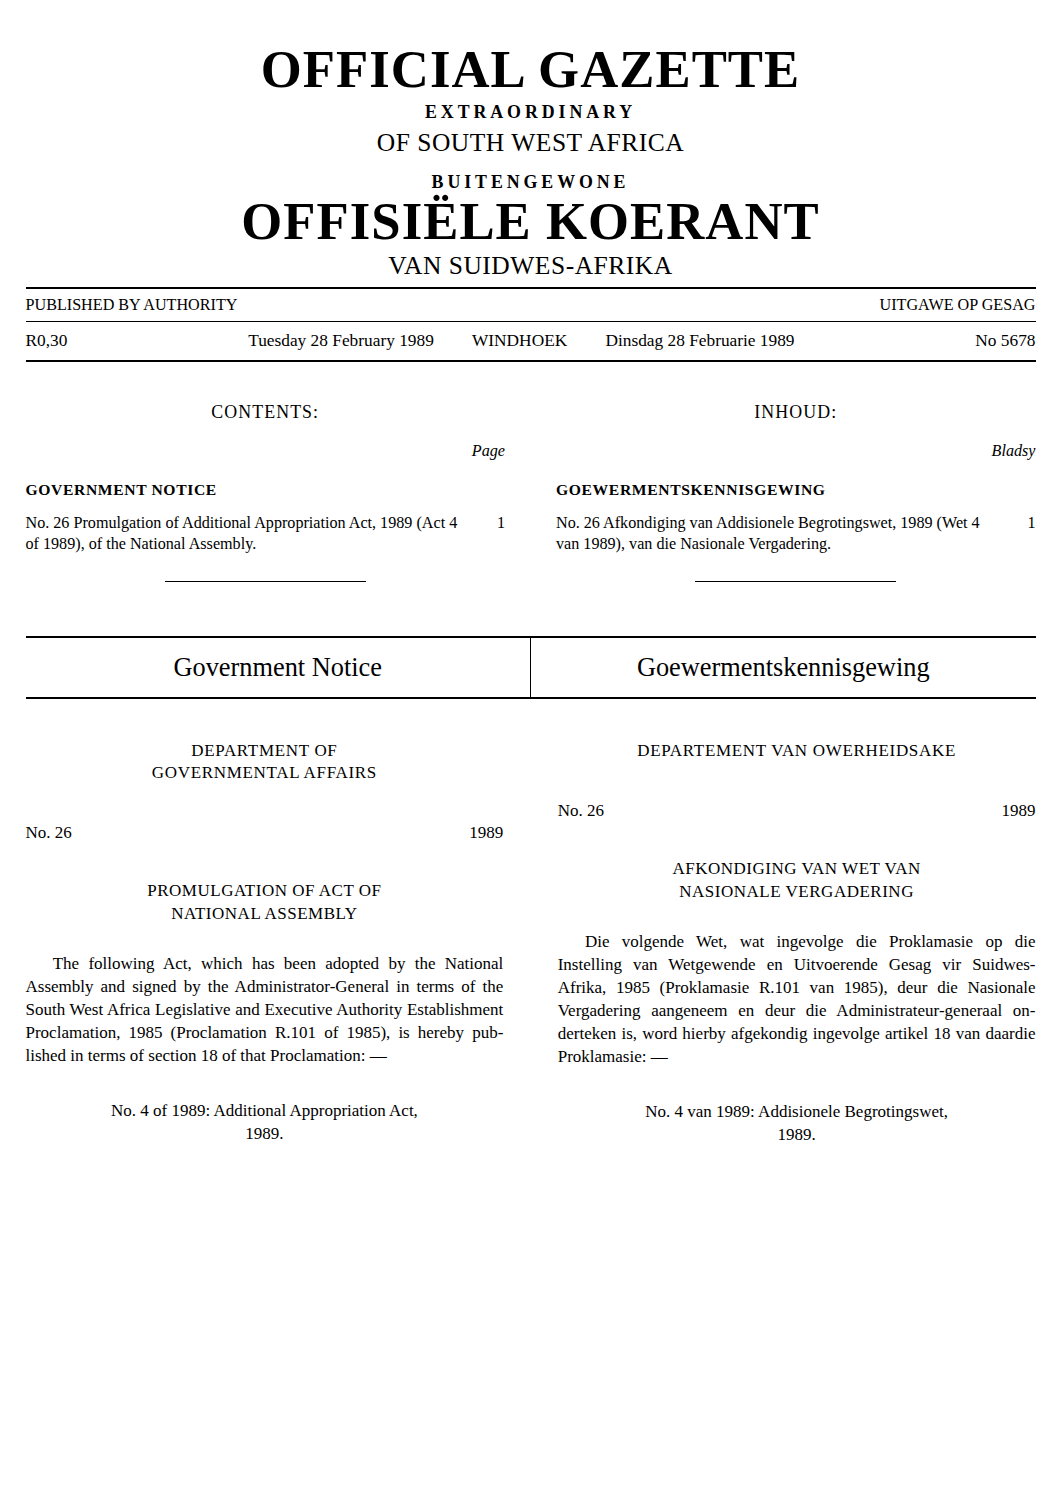OFFICIAL GAZETTE
EXTRAORDINARY
OF SOUTH WEST AFRICA
BUITENGEWONE
OFFISIËLE KOERANT
VAN SUIDWES-AFRIKA
PUBLISHED BY AUTHORITY UITGAWE OP GESAG
R0,30 Tuesday 28 February 1989 WINDHOEK Dinsdag 28 Februarie 1989 No 5678
CONTENTS:
Page
GOVERNMENT NOTICE
No. 26 Promulgation of Additional Appropriation Act, 1989 (Act 4 of 1989), of the National Assembly.
1
INHOUD:
Bladsy
GOEWERMENTSKENNISGEWING
No. 26 Afkondiging van Addisionele Begrotingswet, 1989 (Wet 4 van 1989), van die Nasionale Vergadering.
1
Government Notice
Goewermentskennisgewing
DEPARTMENT OF
GOVERNMENTAL AFFAIRS
No. 261989
PROMULGATION OF ACT OF
NATIONAL ASSEMBLY
The following Act, which has been adopted by the National Assembly and signed by the Administrator-General in terms of the South West Africa Legislative and Executive Authority Establishment Proclamation, 1985 (Proclamation R.101 of 1985), is hereby published in terms of section 18 of that Proclamation: —
No. 4 of 1989: Additional Appropriation Act,
1989.
DEPARTEMENT VAN OWERHEIDSAKE
No. 261989
AFKONDIGING VAN WET VAN
NASIONALE VERGADERING
Die volgende Wet, wat ingevolge die Proklamasie op die Instelling van Wetgewende en Uitvoerende Gesag vir Suidwes-Afrika, 1985 (Proklamasie R.101 van 1985), deur die Nasionale Vergadering aangeneem en deur die Administrateur-generaal onderteken is, word hierby afgekondig ingevolge artikel 18 van daardie Proklamasie: —
No. 4 van 1989: Addisionele Begrotingswet,
1989.